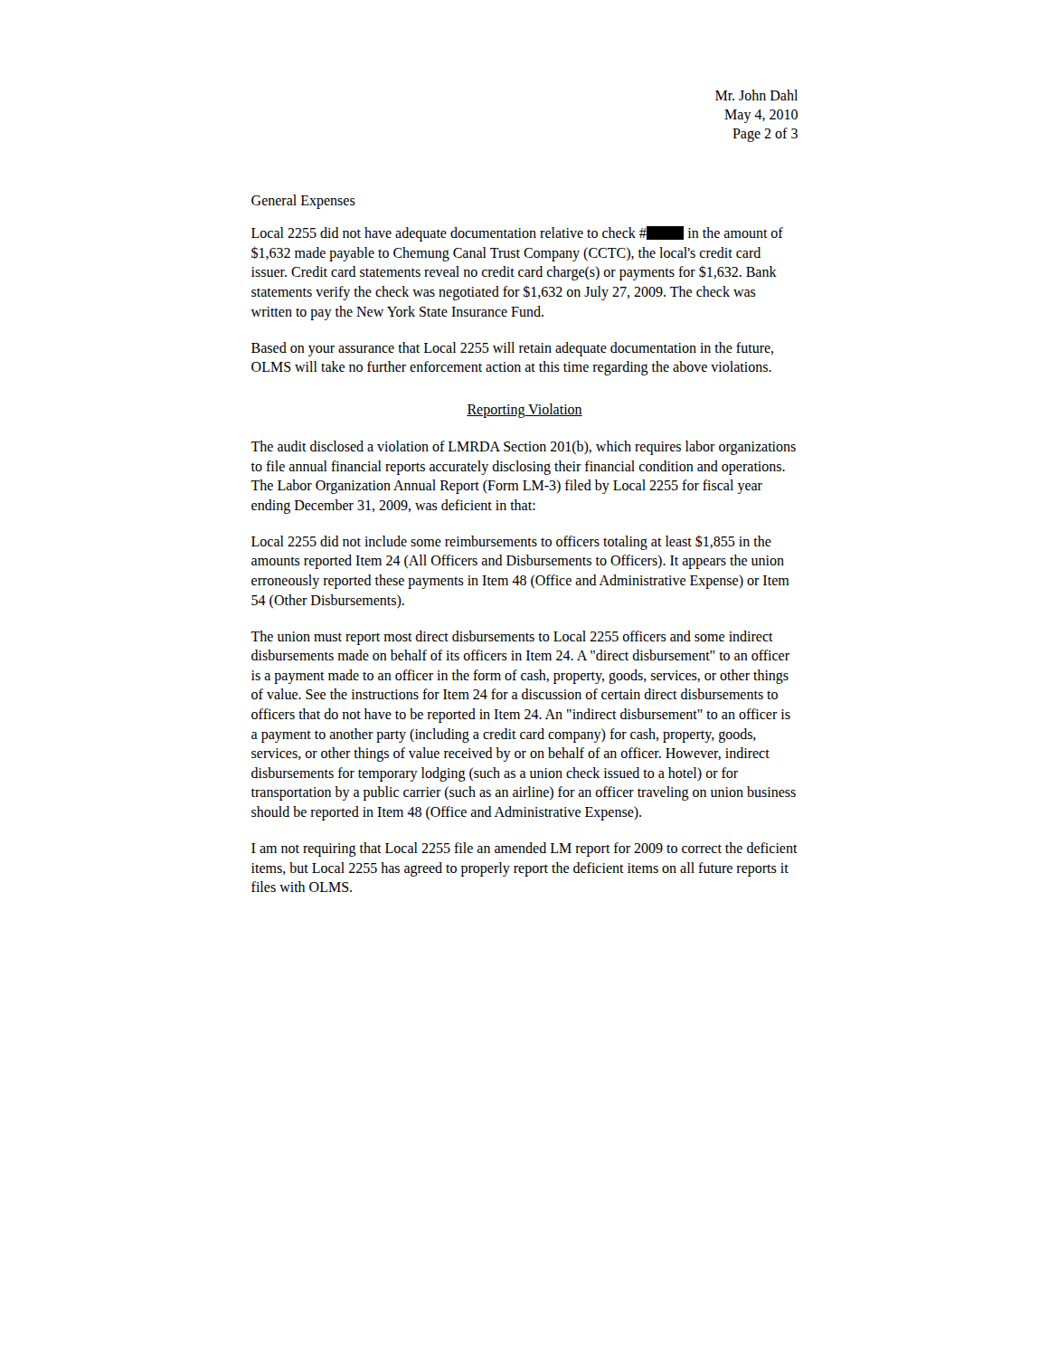Mr. John Dahl
May 4, 2010
Page 2 of 3
General Expenses
Local 2255 did not have adequate documentation relative to check # in the amount of $1,632 made payable to Chemung Canal Trust Company (CCTC), the local's credit card issuer. Credit card statements reveal no credit card charge(s) or payments for $1,632. Bank statements verify the check was negotiated for $1,632 on July 27, 2009. The check was written to pay the New York State Insurance Fund.
Based on your assurance that Local 2255 will retain adequate documentation in the future, OLMS will take no further enforcement action at this time regarding the above violations.
Reporting Violation
The audit disclosed a violation of LMRDA Section 201(b), which requires labor organizations to file annual financial reports accurately disclosing their financial condition and operations. The Labor Organization Annual Report (Form LM-3) filed by Local 2255 for fiscal year ending December 31, 2009, was deficient in that:
Local 2255 did not include some reimbursements to officers totaling at least $1,855 in the amounts reported Item 24 (All Officers and Disbursements to Officers). It appears the union erroneously reported these payments in Item 48 (Office and Administrative Expense) or Item 54 (Other Disbursements).
The union must report most direct disbursements to Local 2255 officers and some indirect disbursements made on behalf of its officers in Item 24. A "direct disbursement" to an officer is a payment made to an officer in the form of cash, property, goods, services, or other things of value. See the instructions for Item 24 for a discussion of certain direct disbursements to officers that do not have to be reported in Item 24. An "indirect disbursement" to an officer is a payment to another party (including a credit card company) for cash, property, goods, services, or other things of value received by or on behalf of an officer. However, indirect disbursements for temporary lodging (such as a union check issued to a hotel) or for transportation by a public carrier (such as an airline) for an officer traveling on union business should be reported in Item 48 (Office and Administrative Expense).
I am not requiring that Local 2255 file an amended LM report for 2009 to correct the deficient items, but Local 2255 has agreed to properly report the deficient items on all future reports it files with OLMS.